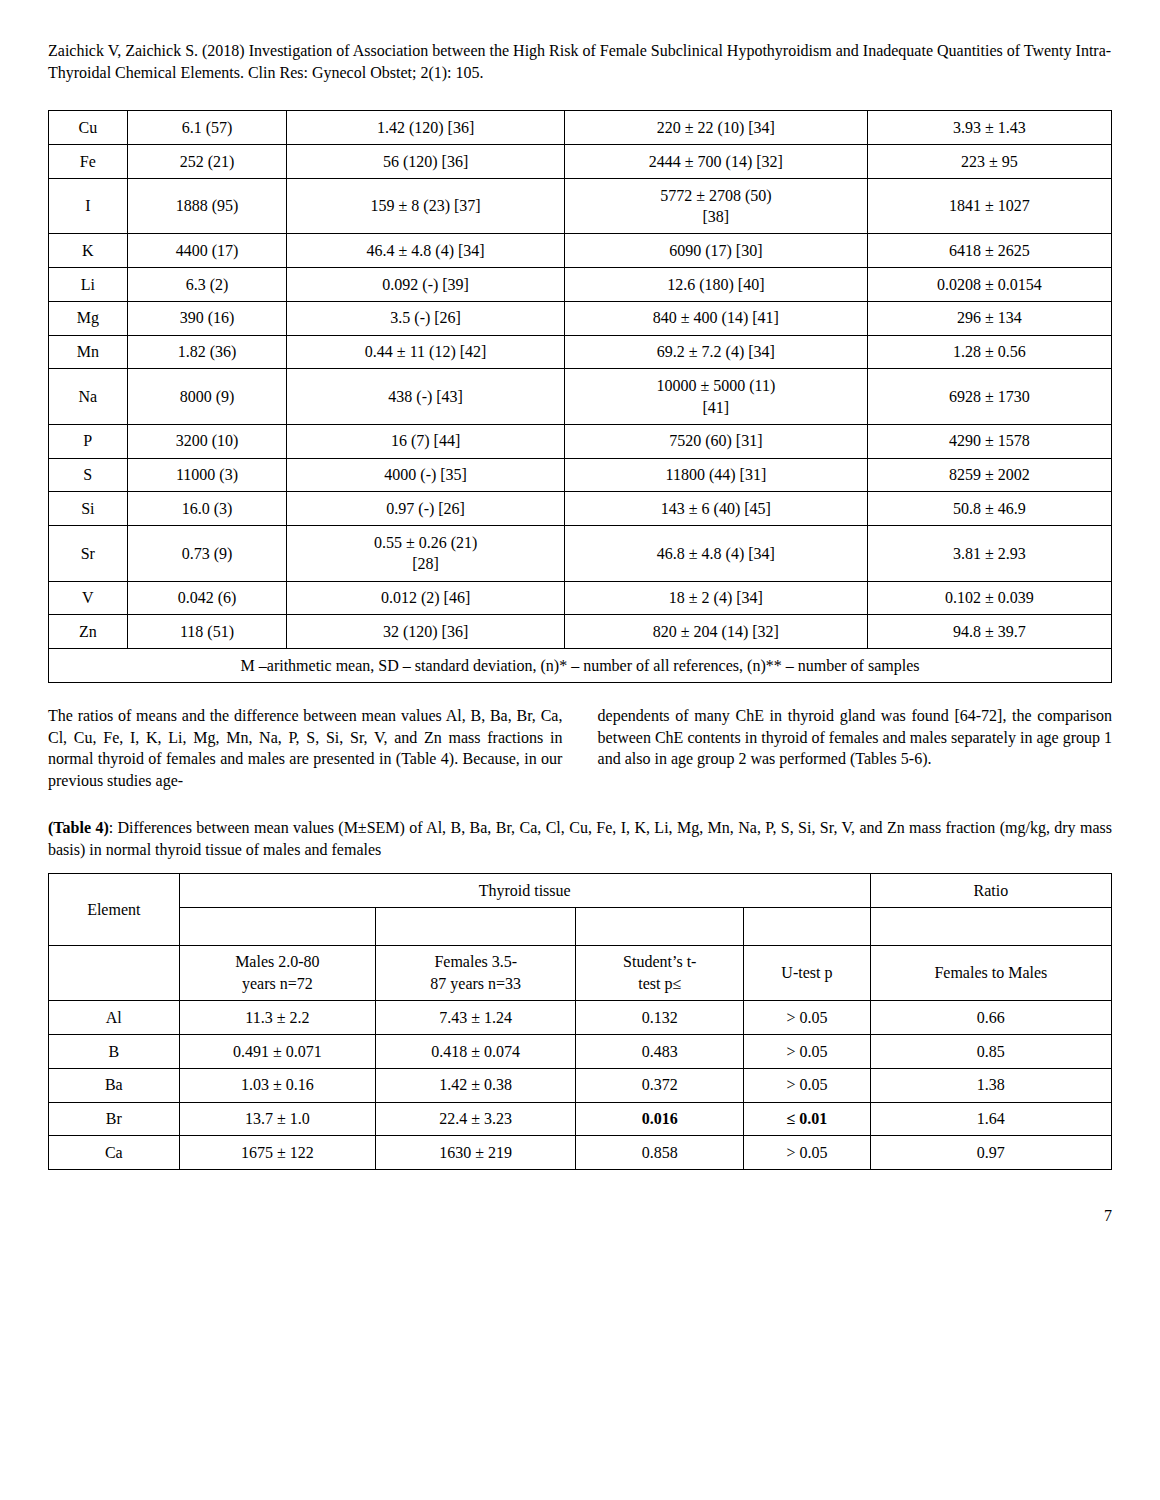Zaichick V, Zaichick S. (2018) Investigation of Association between the High Risk of Female Subclinical Hypothyroidism and Inadequate Quantities of Twenty Intra-Thyroidal Chemical Elements. Clin Res: Gynecol Obstet; 2(1): 105.
| Cu | 6.1 (57) | 1.42 (120) [36] | 220 ± 22 (10) [34] | 3.93 ± 1.43 |
| Fe | 252 (21) | 56 (120) [36] | 2444 ± 700 (14) [32] | 223 ± 95 |
| I | 1888 (95) | 159 ± 8 (23) [37] | 5772 ± 2708 (50) [38] | 1841 ± 1027 |
| K | 4400 (17) | 46.4 ± 4.8 (4) [34] | 6090 (17) [30] | 6418 ± 2625 |
| Li | 6.3 (2) | 0.092 (-) [39] | 12.6 (180) [40] | 0.0208 ± 0.0154 |
| Mg | 390 (16) | 3.5 (-) [26] | 840 ± 400 (14) [41] | 296 ± 134 |
| Mn | 1.82 (36) | 0.44 ± 11 (12) [42] | 69.2 ± 7.2 (4) [34] | 1.28 ± 0.56 |
| Na | 8000 (9) | 438 (-) [43] | 10000 ± 5000 (11) [41] | 6928 ± 1730 |
| P | 3200 (10) | 16 (7) [44] | 7520 (60) [31] | 4290 ± 1578 |
| S | 11000 (3) | 4000 (-) [35] | 11800 (44) [31] | 8259 ± 2002 |
| Si | 16.0 (3) | 0.97 (-) [26] | 143 ± 6 (40) [45] | 50.8 ± 46.9 |
| Sr | 0.73 (9) | 0.55 ± 0.26 (21) [28] | 46.8 ± 4.8 (4) [34] | 3.81 ± 2.93 |
| V | 0.042 (6) | 0.012 (2) [46] | 18 ± 2 (4) [34] | 0.102 ± 0.039 |
| Zn | 118 (51) | 32 (120) [36] | 820 ± 204 (14) [32] | 94.8 ± 39.7 |
| M –arithmetic mean, SD – standard deviation, (n)* – number of all references, (n)** – number of samples |
The ratios of means and the difference between mean values Al, B, Ba, Br, Ca, Cl, Cu, Fe, I, K, Li, Mg, Mn, Na, P, S, Si, Sr, V, and Zn mass fractions in normal thyroid of females and males are presented in (Table 4). Because, in our previous studies age-
dependents of many ChE in thyroid gland was found [64-72], the comparison between ChE contents in thyroid of females and males separately in age group 1 and also in age group 2 was performed (Tables 5-6).
(Table 4): Differences between mean values (M±SEM) of Al, B, Ba, Br, Ca, Cl, Cu, Fe, I, K, Li, Mg, Mn, Na, P, S, Si, Sr, V, and Zn mass fraction (mg/kg, dry mass basis) in normal thyroid tissue of males and females
| Element | Thyroid tissue | Ratio |
| | Males 2.0-80 years n=72 | Females 3.5- 87 years n=33 | Student’s t- test p≤ | U-test p | Females to Males |
| Al | 11.3 ± 2.2 | 7.43 ± 1.24 | 0.132 | > 0.05 | 0.66 |
| B | 0.491 ± 0.071 | 0.418 ± 0.074 | 0.483 | > 0.05 | 0.85 |
| Ba | 1.03 ± 0.16 | 1.42 ± 0.38 | 0.372 | > 0.05 | 1.38 |
| Br | 13.7 ± 1.0 | 22.4 ± 3.23 | 0.016 | ≤ 0.01 | 1.64 |
| Ca | 1675 ± 122 | 1630 ± 219 | 0.858 | > 0.05 | 0.97 |
7